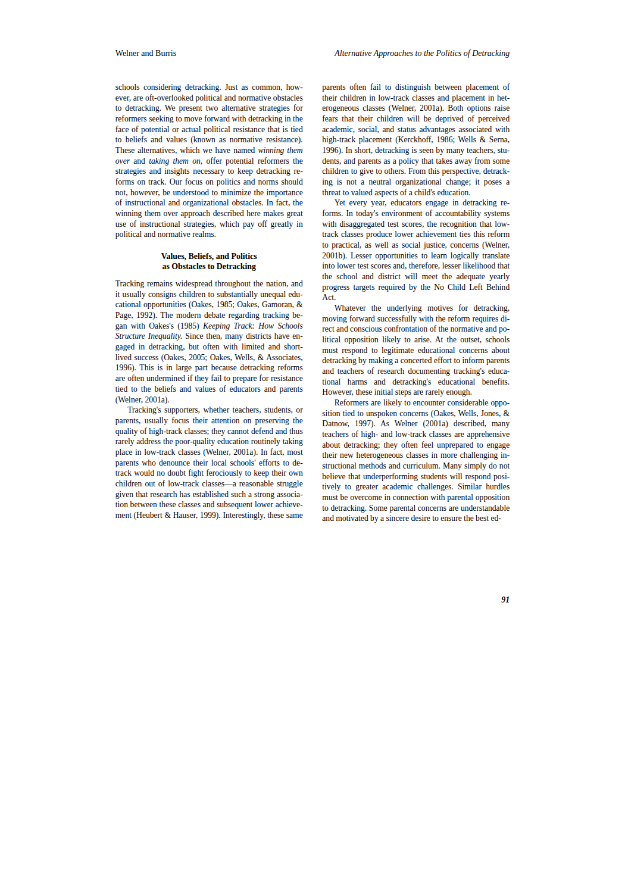Welner and Burris Alternative Approaches to the Politics of Detracking
schools considering detracking. Just as common, however, are oft-overlooked political and normative obstacles to detracking. We present two alternative strategies for reformers seeking to move forward with detracking in the face of potential or actual political resistance that is tied to beliefs and values (known as normative resistance). These alternatives, which we have named winning them over and taking them on, offer potential reformers the strategies and insights necessary to keep detracking reforms on track. Our focus on politics and norms should not, however, be understood to minimize the importance of instructional and organizational obstacles. In fact, the winning them over approach described here makes great use of instructional strategies, which pay off greatly in political and normative realms.
Values, Beliefs, and Politics
as Obstacles to Detracking
Tracking remains widespread throughout the nation, and it usually consigns children to substantially unequal educational opportunities (Oakes, 1985; Oakes, Gamoran, & Page, 1992). The modern debate regarding tracking began with Oakes's (1985) Keeping Track: How Schools Structure Inequality. Since then, many districts have engaged in detracking, but often with limited and short-lived success (Oakes, 2005; Oakes, Wells, & Associates, 1996). This is in large part because detracking reforms are often undermined if they fail to prepare for resistance tied to the beliefs and values of educators and parents (Welner, 2001a).
Tracking's supporters, whether teachers, students, or parents, usually focus their attention on preserving the quality of high-track classes; they cannot defend and thus rarely address the poor-quality education routinely taking place in low-track classes (Welner, 2001a). In fact, most parents who denounce their local schools' efforts to detrack would no doubt fight ferociously to keep their own children out of low-track classes—a reasonable struggle given that research has established such a strong association between these classes and subsequent lower achievement (Heubert & Hauser, 1999). Interestingly, these same parents often fail to distinguish between placement of their children in low-track classes and placement in heterogeneous classes (Welner, 2001a). Both options raise fears that their children will be deprived of perceived academic, social, and status advantages associated with high-track placement (Kerckhoff, 1986; Wells & Serna, 1996). In short, detracking is seen by many teachers, students, and parents as a policy that takes away from some children to give to others. From this perspective, detracking is not a neutral organizational change; it poses a threat to valued aspects of a child's education.
Yet every year, educators engage in detracking reforms. In today's environment of accountability systems with disaggregated test scores, the recognition that low-track classes produce lower achievement ties this reform to practical, as well as social justice, concerns (Welner, 2001b). Lesser opportunities to learn logically translate into lower test scores and, therefore, lesser likelihood that the school and district will meet the adequate yearly progress targets required by the No Child Left Behind Act.
Whatever the underlying motives for detracking, moving forward successfully with the reform requires direct and conscious confrontation of the normative and political opposition likely to arise. At the outset, schools must respond to legitimate educational concerns about detracking by making a concerted effort to inform parents and teachers of research documenting tracking's educational harms and detracking's educational benefits. However, these initial steps are rarely enough.
Reformers are likely to encounter considerable opposition tied to unspoken concerns (Oakes, Wells, Jones, & Datnow, 1997). As Welner (2001a) described, many teachers of high- and low-track classes are apprehensive about detracking; they often feel unprepared to engage their new heterogeneous classes in more challenging instructional methods and curriculum. Many simply do not believe that underperforming students will respond positively to greater academic challenges. Similar hurdles must be overcome in connection with parental opposition to detracking. Some parental concerns are understandable and motivated by a sincere desire to ensure the best ed-
91